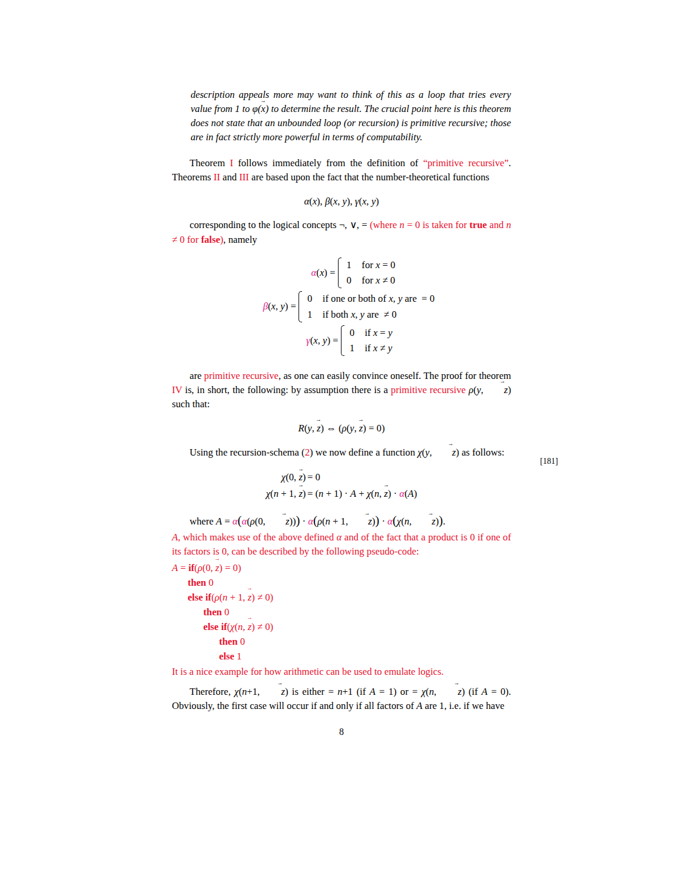description appeals more may want to think of this as a loop that tries every value from 1 to φ(x) to determine the result. The crucial point here is this theorem does not state that an unbounded loop (or recursion) is primitive recursive; those are in fact strictly more powerful in terms of computability.
Theorem I follows immediately from the definition of “primitive recursive”. Theorems II and III are based upon the fact that the number-theoretical functions
α(x), β(x, y), γ(x, y)
corresponding to the logical concepts ¬, ∨, = (where n = 0 is taken for true and n ≠ 0 for false), namely
α(x) =
| 1 | for x = 0 |
| 0 | for x ≠ 0 |
β(x, y) =
| 0 | if one or both of x , y are = 0 |
| 1 | if both x , y are ≠ 0 |
γ(x, y) =
| 0 | if x = y |
| 1 | if x ≠ y |
[181]
are primitive recursive, as one can easily convince oneself. The proof for theorem IV is, in short, the following: by assumption there is a primitive recursive ρ(y, z) such that:
R(y, z) ⇔ (ρ(y, z) = 0)
Using the recursion-schema (2) we now define a function χ(y, z) as follows:
| χ (0, z ) | = 0 |
| χ ( n + 1, z ) | = ( n + 1) · A + χ ( n , z ) · α ( A ) |
where A = α(α(ρ(0, z))) · α(ρ(n + 1, z)) · α(χ(n, z)).
A, which makes use of the above defined α and of the fact that a product is 0 if one of its factors is 0, can be described by the following pseudo-code:
A = if(ρ(0, z) = 0)
then 0
else if(ρ(n + 1, z) ≠ 0)
then 0
else if(χ(n, z) ≠ 0)
then 0
else 1
It is a nice example for how arithmetic can be used to emulate logics.
Therefore, χ(n+1, z) is either = n+1 (if A = 1) or = χ(n, z) (if A = 0). Obviously, the first case will occur if and only if all factors of A are 1, i.e. if we have
8